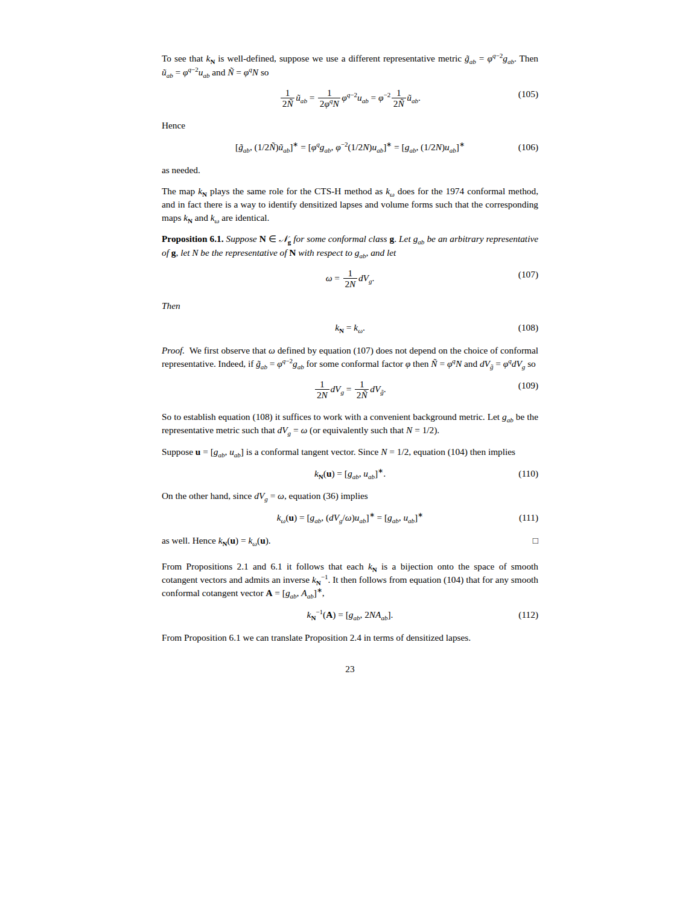To see that kN is well-defined, suppose we use a different representative metric g̃ab = φq−2gab. Then ũab = φq−2uab and Ñ = φqN so
12Ñ ũab = 12φqN φq−2uab = φ−212Ñ ũab. (105)
Hence
[g̃ab, (1/2Ñ)ũab]∗ = [φqgab, φ−2(1/2N)uab]∗ = [gab, (1/2N)uab]∗ (106)
as needed.
The map kN plays the same role for the CTS-H method as kω does for the 1974 conformal method, and in fact there is a way to identify densitized lapses and volume forms such that the corresponding maps kN and kω are identical.
Proposition 6.1. Suppose N ∈ 𝒩g for some conformal class g. Let gab be an arbitrary representative of g, let N be the representative of N with respect to gab, and let
ω = 12N dVg. (107)
Then
kN = kω. (108)
Proof. We first observe that ω defined by equation (107) does not depend on the choice of conformal representative. Indeed, if g̃ab = φq−2gab for some conformal factor φ then Ñ = φqN and dVg̃ = φqdVg so
12N dVg = 12Ñ dVg̃. (109)
So to establish equation (108) it suffices to work with a convenient background metric. Let gab be the representative metric such that dVg = ω (or equivalently such that N = 1/2).
Suppose u = [gab, uab] is a conformal tangent vector. Since N = 1/2, equation (104) then implies
kN(u) = [gab, uab]∗. (110)
On the other hand, since dVg = ω, equation (36) implies
kω(u) = [gab, (dVg/ω)uab]∗ = [gab, uab]∗ (111)
as well. Hence kN(u) = kω(u). □
From Propositions 2.1 and 6.1 it follows that each kN is a bijection onto the space of smooth cotangent vectors and admits an inverse kN−1. It then follows from equation (104) that for any smooth conformal cotangent vector A = [gab, Aab]∗,
kN−1(A) = [gab, 2NAab]. (112)
From Proposition 6.1 we can translate Proposition 2.4 in terms of densitized lapses.
23